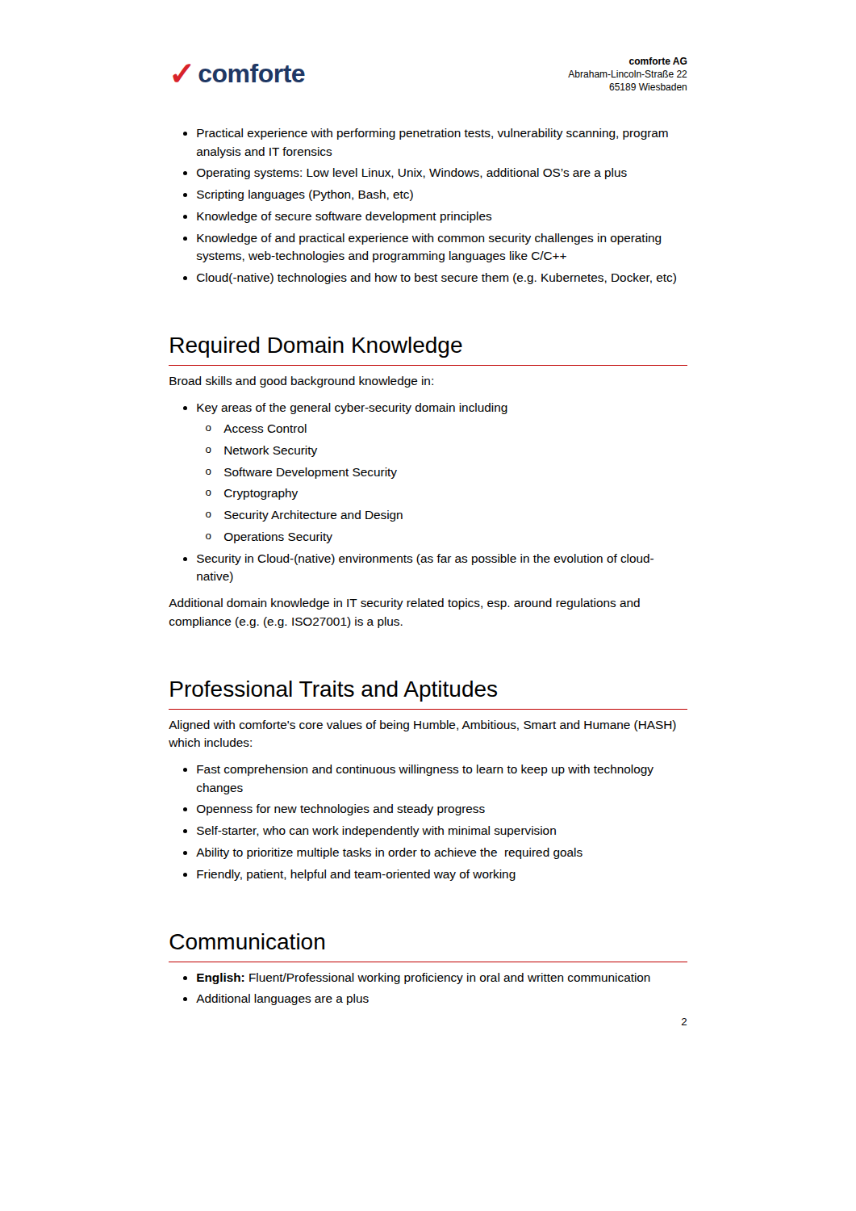✓ comforte
comforte AG
Abraham-Lincoln-Straße 22
65189 Wiesbaden
Practical experience with performing penetration tests, vulnerability scanning, program analysis and IT forensics
Operating systems: Low level Linux, Unix, Windows, additional OS’s are a plus
Scripting languages (Python, Bash, etc)
Knowledge of secure software development principles
Knowledge of and practical experience with common security challenges in operating systems, web-technologies and programming languages like C/C++
Cloud(-native) technologies and how to best secure them (e.g. Kubernetes, Docker, etc)
Required Domain Knowledge
Broad skills and good background knowledge in:
Key areas of the general cyber-security domain including
Access Control
Network Security
Software Development Security
Cryptography
Security Architecture and Design
Operations Security
Security in Cloud-(native) environments (as far as possible in the evolution of cloud-native)
Additional domain knowledge in IT security related topics, esp. around regulations and compliance (e.g. (e.g. ISO27001) is a plus.
Professional Traits and Aptitudes
Aligned with comforte's core values of being Humble, Ambitious, Smart and Humane (HASH) which includes:
Fast comprehension and continuous willingness to learn to keep up with technology changes
Openness for new technologies and steady progress
Self-starter, who can work independently with minimal supervision
Ability to prioritize multiple tasks in order to achieve the required goals
Friendly, patient, helpful and team-oriented way of working
Communication
English: Fluent/Professional working proficiency in oral and written communication
Additional languages are a plus
2